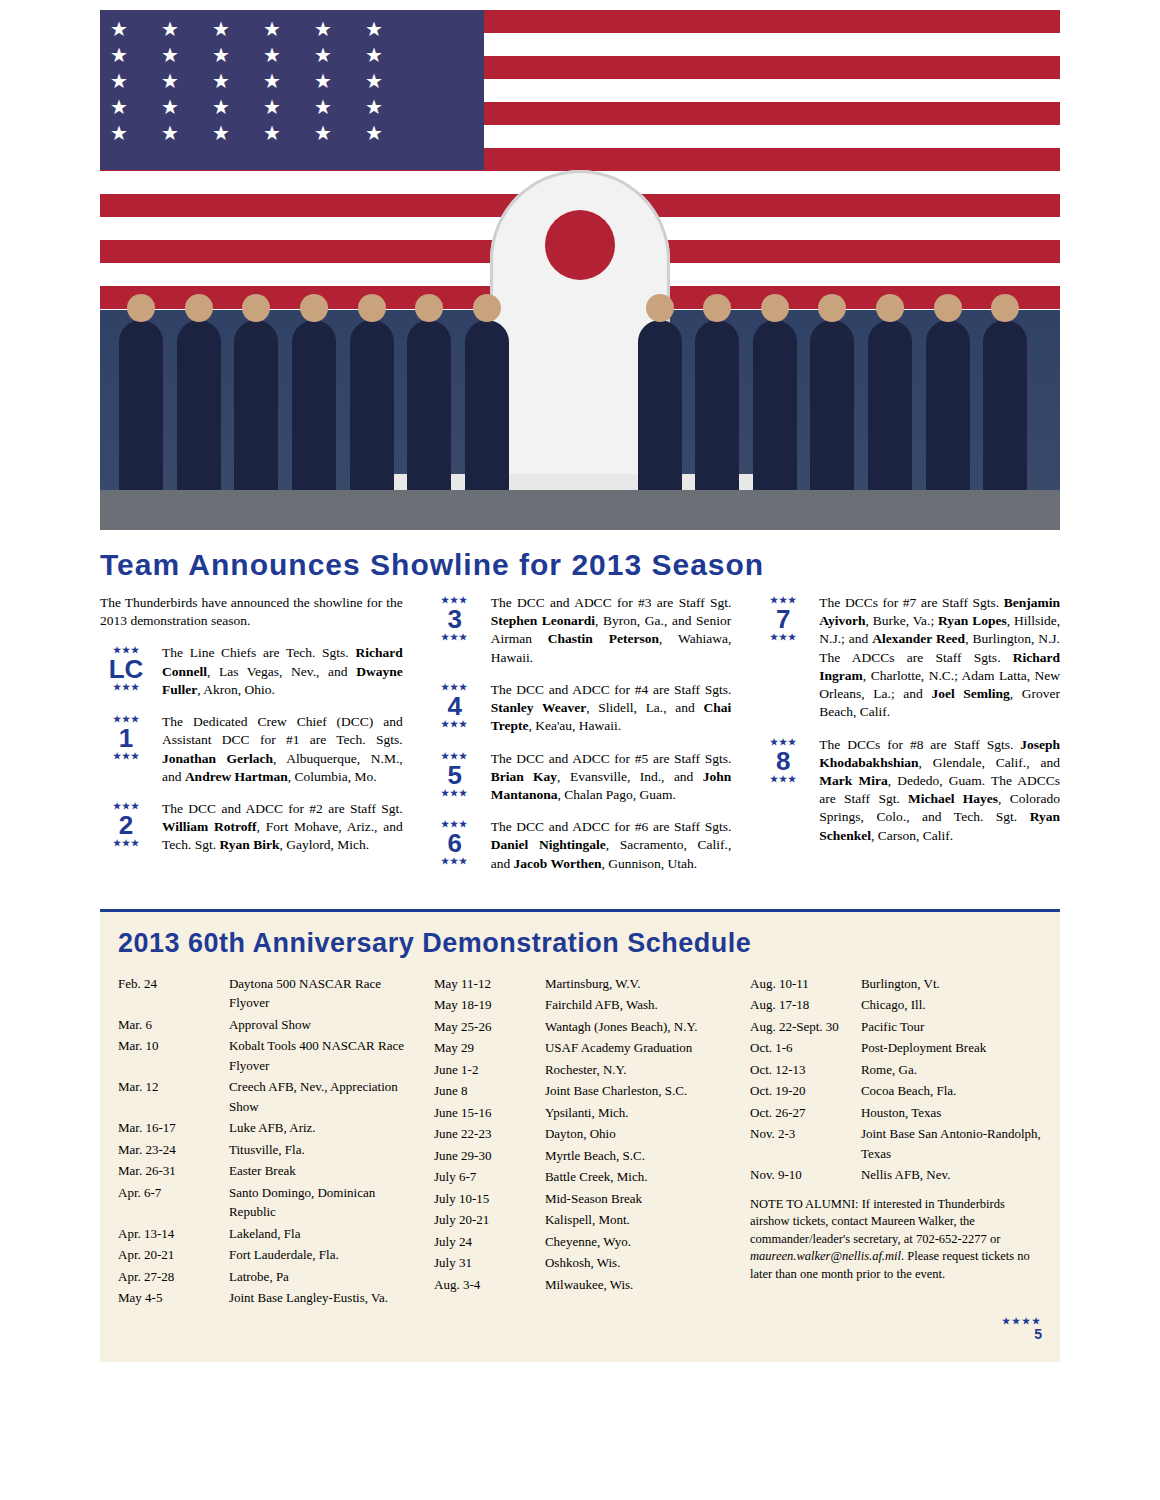★ ★ ★ ★ ★ ★
★ ★ ★ ★ ★ ★
★ ★ ★ ★ ★ ★
★ ★ ★ ★ ★ ★
★ ★ ★ ★ ★ ★
Team Announces Showline for 2013 Season
The Thunderbirds have announced the showline for the 2013 demonstration season.
★★★ LC ★★★
The Line Chiefs are Tech. Sgts. Richard Connell, Las Vegas, Nev., and Dwayne Fuller, Akron, Ohio.
★★★ 1 ★★★
The Dedicated Crew Chief (DCC) and Assistant DCC for #1 are Tech. Sgts. Jonathan Gerlach, Albuquerque, N.M., and Andrew Hartman, Columbia, Mo.
★★★ 2 ★★★
The DCC and ADCC for #2 are Staff Sgt. William Rotroff, Fort Mohave, Ariz., and Tech. Sgt. Ryan Birk, Gaylord, Mich.
★★★ 3 ★★★
The DCC and ADCC for #3 are Staff Sgt. Stephen Leonardi, Byron, Ga., and Senior Airman Chastin Peterson, Wahiawa, Hawaii.
★★★ 4 ★★★
The DCC and ADCC for #4 are Staff Sgts. Stanley Weaver, Slidell, La., and Chai Trepte, Kea'au, Hawaii.
★★★ 5 ★★★
The DCC and ADCC for #5 are Staff Sgts. Brian Kay, Evansville, Ind., and John Mantanona, Chalan Pago, Guam.
★★★ 6 ★★★
The DCC and ADCC for #6 are Staff Sgts. Daniel Nightingale, Sacramento, Calif., and Jacob Worthen, Gunnison, Utah.
★★★ 7 ★★★
The DCCs for #7 are Staff Sgts. Benjamin Ayivorh, Burke, Va.; Ryan Lopes, Hillside, N.J.; and Alexander Reed, Burlington, N.J. The ADCCs are Staff Sgts. Richard Ingram, Charlotte, N.C.; Adam Latta, New Orleans, La.; and Joel Semling, Grover Beach, Calif.
★★★ 8 ★★★
The DCCs for #8 are Staff Sgts. Joseph Khodabakhshian, Glendale, Calif., and Mark Mira, Dededo, Guam. The ADCCs are Staff Sgt. Michael Hayes, Colorado Springs, Colo., and Tech. Sgt. Ryan Schenkel, Carson, Calif.
2013 60th Anniversary Demonstration Schedule
| Feb. 24 | Daytona 500 NASCAR Race Flyover |
| Mar. 6 | Approval Show |
| Mar. 10 | Kobalt Tools 400 NASCAR Race Flyover |
| Mar. 12 | Creech AFB, Nev., Appreciation Show |
| Mar. 16-17 | Luke AFB, Ariz. |
| Mar. 23-24 | Titusville, Fla. |
| Mar. 26-31 | Easter Break |
| Apr. 6-7 | Santo Domingo, Dominican Republic |
| Apr. 13-14 | Lakeland, Fla |
| Apr. 20-21 | Fort Lauderdale, Fla. |
| Apr. 27-28 | Latrobe, Pa |
| May 4-5 | Joint Base Langley-Eustis, Va. |
| May 11-12 | Martinsburg, W.V. |
| May 18-19 | Fairchild AFB, Wash. |
| May 25-26 | Wantagh (Jones Beach), N.Y. |
| May 29 | USAF Academy Graduation |
| June 1-2 | Rochester, N.Y. |
| June 8 | Joint Base Charleston, S.C. |
| June 15-16 | Ypsilanti, Mich. |
| June 22-23 | Dayton, Ohio |
| June 29-30 | Myrtle Beach, S.C. |
| July 6-7 | Battle Creek, Mich. |
| July 10-15 | Mid-Season Break |
| July 20-21 | Kalispell, Mont. |
| July 24 | Cheyenne, Wyo. |
| July 31 | Oshkosh, Wis. |
| Aug. 3-4 | Milwaukee, Wis. |
| Aug. 10-11 | Burlington, Vt. |
| Aug. 17-18 | Chicago, Ill. |
| Aug. 22-Sept. 30 | Pacific Tour |
| Oct. 1-6 | Post-Deployment Break |
| Oct. 12-13 | Rome, Ga. |
| Oct. 19-20 | Cocoa Beach, Fla. |
| Oct. 26-27 | Houston, Texas |
| Nov. 2-3 | Joint Base San Antonio-Randolph, Texas |
| Nov. 9-10 | Nellis AFB, Nev. |
NOTE TO ALUMNI: If interested in Thunderbirds airshow tickets, contact Maureen Walker, the commander/leader's secretary, at 702-652-2277 or maureen.walker@nellis.af.mil. Please request tickets no later than one month prior to the event.
★★★★ 5